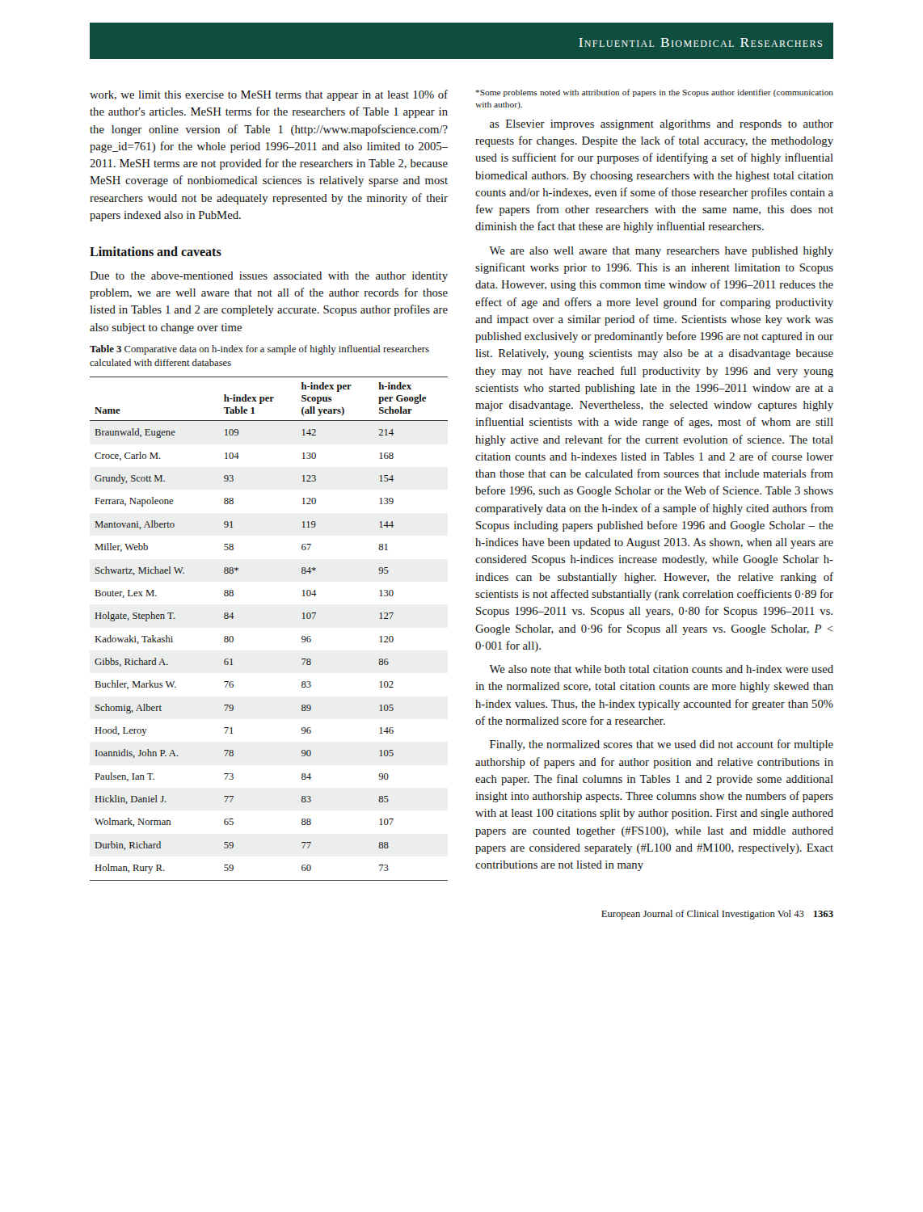Influential Biomedical Researchers
work, we limit this exercise to MeSH terms that appear in at least 10% of the author's articles. MeSH terms for the researchers of Table 1 appear in the longer online version of Table 1 (http://www.mapofscience.com/?page_id=761) for the whole period 1996–2011 and also limited to 2005–2011. MeSH terms are not provided for the researchers in Table 2, because MeSH coverage of nonbiomedical sciences is relatively sparse and most researchers would not be adequately represented by the minority of their papers indexed also in PubMed.
Limitations and caveats
Due to the above-mentioned issues associated with the author identity problem, we are well aware that not all of the author records for those listed in Tables 1 and 2 are completely accurate. Scopus author profiles are also subject to change over time
Table 3 Comparative data on h-index for a sample of highly influential researchers calculated with different databases
| Name | h-index per Table 1 | h-index per Scopus (all years) | h-index per Google Scholar |
| --- | --- | --- | --- |
| Braunwald, Eugene | 109 | 142 | 214 |
| Croce, Carlo M. | 104 | 130 | 168 |
| Grundy, Scott M. | 93 | 123 | 154 |
| Ferrara, Napoleone | 88 | 120 | 139 |
| Mantovani, Alberto | 91 | 119 | 144 |
| Miller, Webb | 58 | 67 | 81 |
| Schwartz, Michael W. | 88* | 84* | 95 |
| Bouter, Lex M. | 88 | 104 | 130 |
| Holgate, Stephen T. | 84 | 107 | 127 |
| Kadowaki, Takashi | 80 | 96 | 120 |
| Gibbs, Richard A. | 61 | 78 | 86 |
| Buchler, Markus W. | 76 | 83 | 102 |
| Schomig, Albert | 79 | 89 | 105 |
| Hood, Leroy | 71 | 96 | 146 |
| Ioannidis, John P. A. | 78 | 90 | 105 |
| Paulsen, Ian T. | 73 | 84 | 90 |
| Hicklin, Daniel J. | 77 | 83 | 85 |
| Wolmark, Norman | 65 | 88 | 107 |
| Durbin, Richard | 59 | 77 | 88 |
| Holman, Rury R. | 59 | 60 | 73 |
*Some problems noted with attribution of papers in the Scopus author identifier (communication with author).
as Elsevier improves assignment algorithms and responds to author requests for changes. Despite the lack of total accuracy, the methodology used is sufficient for our purposes of identifying a set of highly influential biomedical authors. By choosing researchers with the highest total citation counts and/or h-indexes, even if some of those researcher profiles contain a few papers from other researchers with the same name, this does not diminish the fact that these are highly influential researchers.
We are also well aware that many researchers have published highly significant works prior to 1996. This is an inherent limitation to Scopus data. However, using this common time window of 1996–2011 reduces the effect of age and offers a more level ground for comparing productivity and impact over a similar period of time. Scientists whose key work was published exclusively or predominantly before 1996 are not captured in our list. Relatively, young scientists may also be at a disadvantage because they may not have reached full productivity by 1996 and very young scientists who started publishing late in the 1996–2011 window are at a major disadvantage. Nevertheless, the selected window captures highly influential scientists with a wide range of ages, most of whom are still highly active and relevant for the current evolution of science. The total citation counts and h-indexes listed in Tables 1 and 2 are of course lower than those that can be calculated from sources that include materials from before 1996, such as Google Scholar or the Web of Science. Table 3 shows comparatively data on the h-index of a sample of highly cited authors from Scopus including papers published before 1996 and Google Scholar – the h-indices have been updated to August 2013. As shown, when all years are considered Scopus h-indices increase modestly, while Google Scholar h-indices can be substantially higher. However, the relative ranking of scientists is not affected substantially (rank correlation coefficients 0·89 for Scopus 1996–2011 vs. Scopus all years, 0·80 for Scopus 1996–2011 vs. Google Scholar, and 0·96 for Scopus all years vs. Google Scholar, P < 0·001 for all).
We also note that while both total citation counts and h-index were used in the normalized score, total citation counts are more highly skewed than h-index values. Thus, the h-index typically accounted for greater than 50% of the normalized score for a researcher.
Finally, the normalized scores that we used did not account for multiple authorship of papers and for author position and relative contributions in each paper. The final columns in Tables 1 and 2 provide some additional insight into authorship aspects. Three columns show the numbers of papers with at least 100 citations split by author position. First and single authored papers are counted together (#FS100), while last and middle authored papers are considered separately (#L100 and #M100, respectively). Exact contributions are not listed in many
European Journal of Clinical Investigation Vol 43 1363